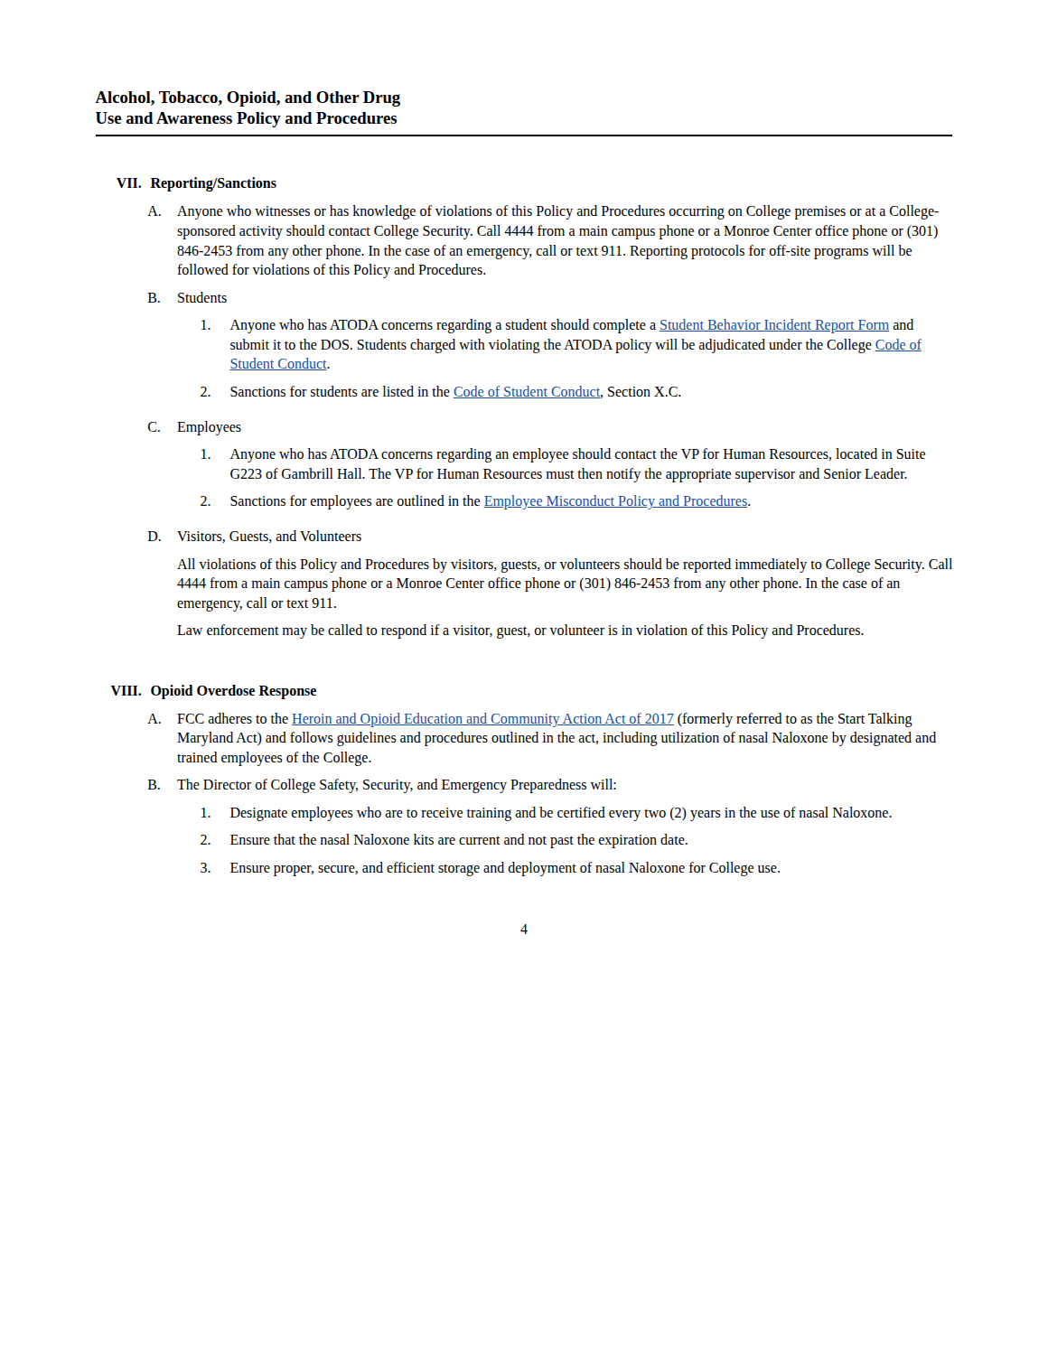Alcohol, Tobacco, Opioid, and Other Drug
Use and Awareness Policy and Procedures
VII. Reporting/Sanctions
A.
Anyone who witnesses or has knowledge of violations of this Policy and Procedures occurring on College premises or at a College-sponsored activity should contact College Security. Call 4444 from a main campus phone or a Monroe Center office phone or (301) 846-2453 from any other phone. In the case of an emergency, call or text 911. Reporting protocols for off-site programs will be followed for violations of this Policy and Procedures.
B.
Students
1.
Anyone who has ATODA concerns regarding a student should complete a Student Behavior Incident Report Form and submit it to the DOS. Students charged with violating the ATODA policy will be adjudicated under the College Code of Student Conduct.
2.
Sanctions for students are listed in the Code of Student Conduct, Section X.C.
C.
Employees
1.
Anyone who has ATODA concerns regarding an employee should contact the VP for Human Resources, located in Suite G223 of Gambrill Hall. The VP for Human Resources must then notify the appropriate supervisor and Senior Leader.
2.
Sanctions for employees are outlined in the Employee Misconduct Policy and Procedures.
D.
Visitors, Guests, and Volunteers
All violations of this Policy and Procedures by visitors, guests, or volunteers should be reported immediately to College Security. Call 4444 from a main campus phone or a Monroe Center office phone or (301) 846-2453 from any other phone. In the case of an emergency, call or text 911.
Law enforcement may be called to respond if a visitor, guest, or volunteer is in violation of this Policy and Procedures.
VIII. Opioid Overdose Response
A.
FCC adheres to the Heroin and Opioid Education and Community Action Act of 2017 (formerly referred to as the Start Talking Maryland Act) and follows guidelines and procedures outlined in the act, including utilization of nasal Naloxone by designated and trained employees of the College.
B.
The Director of College Safety, Security, and Emergency Preparedness will:
1.
Designate employees who are to receive training and be certified every two (2) years in the use of nasal Naloxone.
2.
Ensure that the nasal Naloxone kits are current and not past the expiration date.
3.
Ensure proper, secure, and efficient storage and deployment of nasal Naloxone for College use.
4